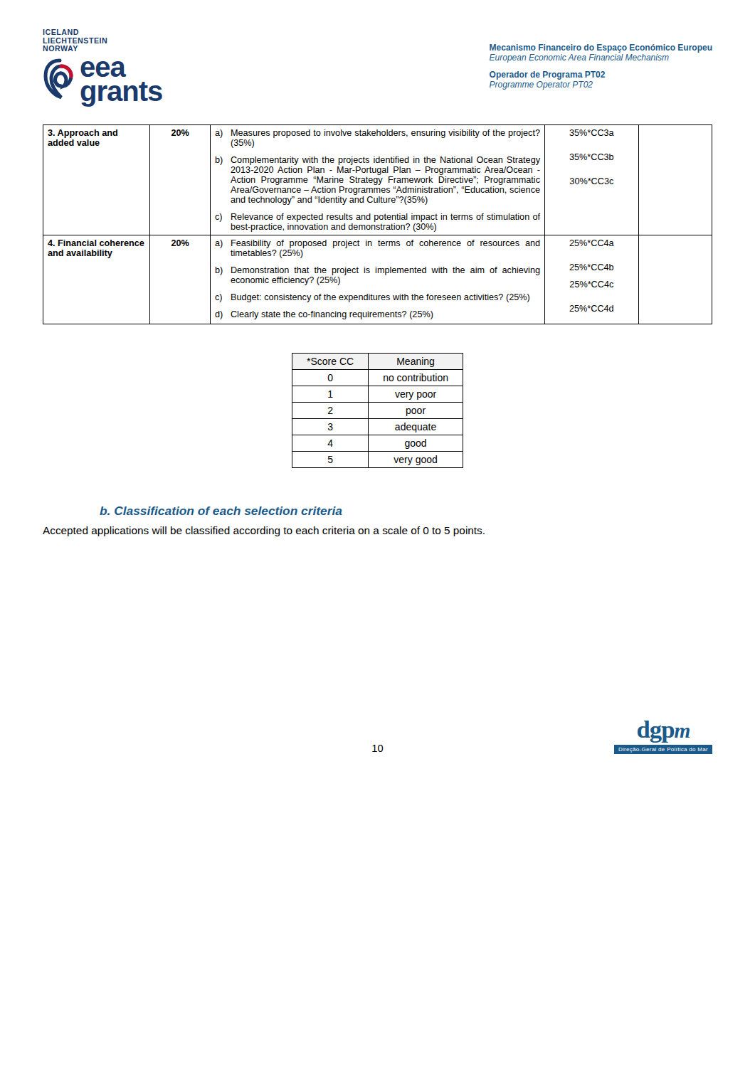ICELAND
LIECHTENSTEIN
NORWAY
eea grants
Mecanismo Financeiro do Espaço Económico Europeu
European Economic Area Financial Mechanism
Operador de Programa PT02
Programme Operator PT02
| 3. Approach and added value | 20% | a) Measures proposed to involve stakeholders, ensuring visibility of the project? (35%) b) Complementarity with the projects identified in the National Ocean Strategy 2013-2020 Action Plan - Mar-Portugal Plan – Programmatic Area/Ocean - Action Programme “Marine Strategy Framework Directive”; Programmatic Area/Governance – Action Programmes “Administration”, “Education, science and technology” and “Identity and Culture”?(35%) c) Relevance of expected results and potential impact in terms of stimulation of best-practice, innovation and demonstration? (30%) | 35%*CC3a 35%*CC3b 30%*CC3c | |
| 4. Financial coherence and availability | 20% | a) Feasibility of proposed project in terms of coherence of resources and timetables? (25%) b) Demonstration that the project is implemented with the aim of achieving economic efficiency? (25%) c) Budget: consistency of the expenditures with the foreseen activities? (25%) d) Clearly state the co-financing requirements? (25%) | 25%*CC4a 25%*CC4b 25%*CC4c 25%*CC4d | |
| *Score CC | Meaning |
| --- | --- |
| 0 | no contribution |
| 1 | very poor |
| 2 | poor |
| 3 | adequate |
| 4 | good |
| 5 | very good |
b. Classification of each selection criteria
Accepted applications will be classified according to each criteria on a scale of 0 to 5 points.
10
dgpm
Direção-Geral de Política do Mar